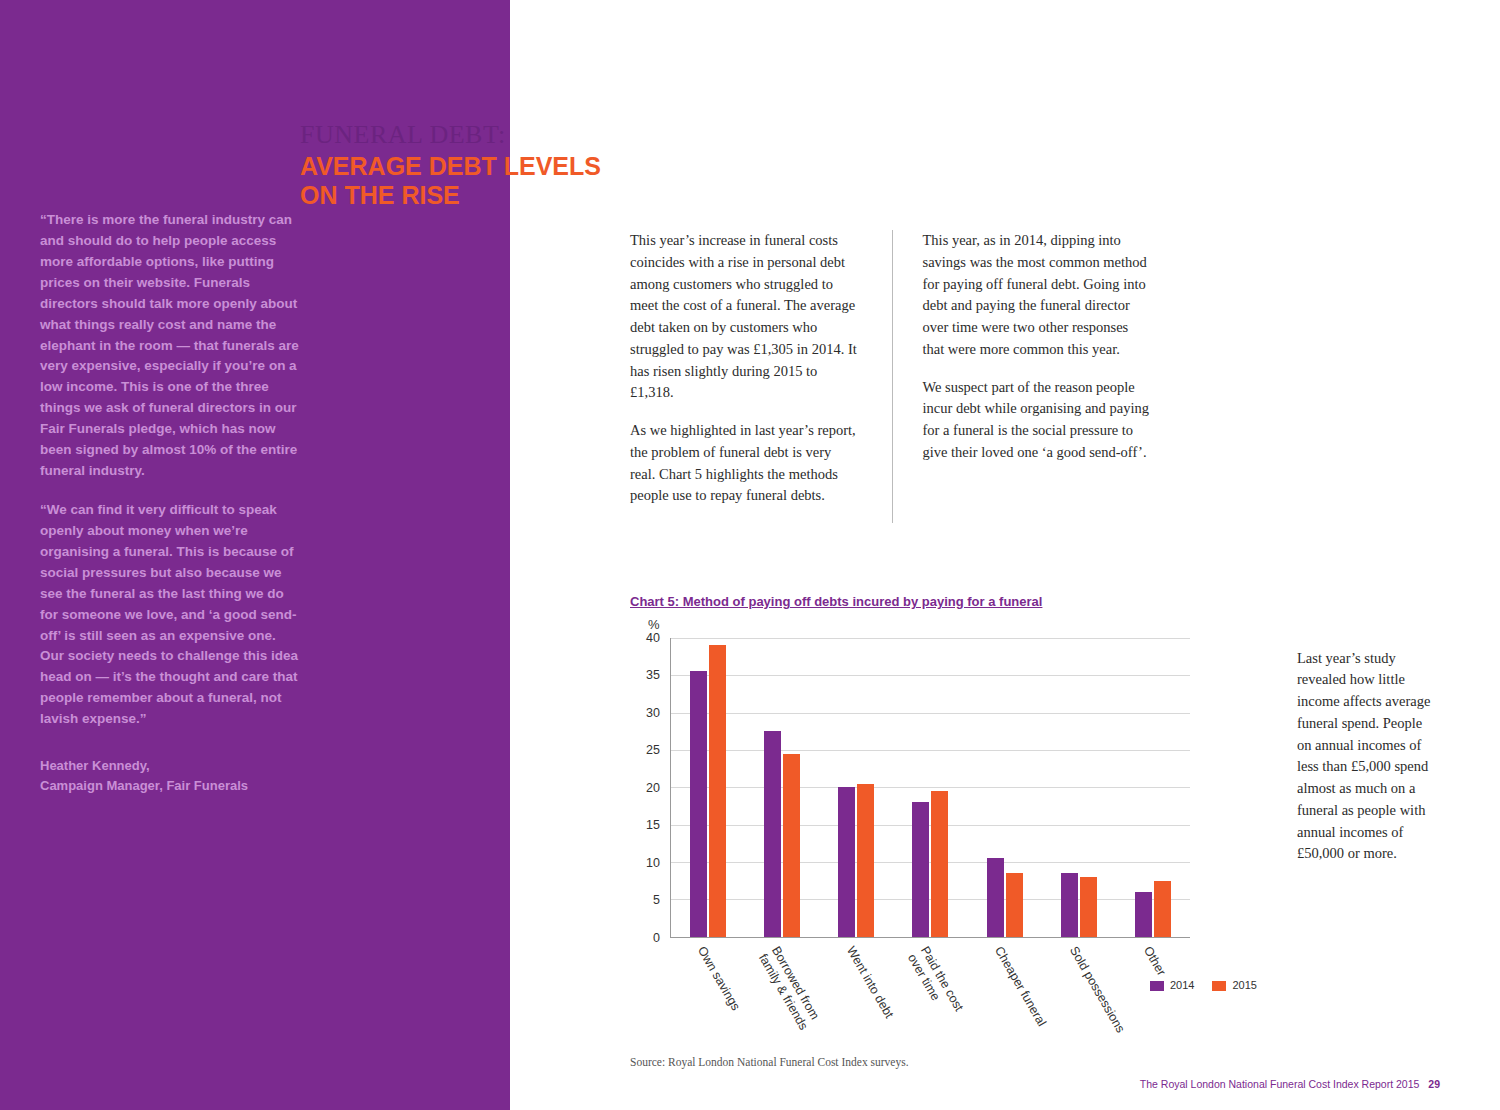FUNERAL DEBT: AVERAGE DEBT LEVELS
ON THE RISE
“There is more the funeral industry can and should do to help people access more affordable options, like putting prices on their website. Funerals directors should talk more openly about what things really cost and name the elephant in the room — that funerals are very expensive, especially if you’re on a low income. This is one of the three things we ask of funeral directors in our Fair Funerals pledge, which has now been signed by almost 10% of the entire funeral industry.
“We can find it very difficult to speak openly about money when we’re organising a funeral. This is because of social pressures but also because we see the funeral as the last thing we do for someone we love, and ‘a good send-off’ is still seen as an expensive one. Our society needs to challenge this idea head on — it’s the thought and care that people remember about a funeral, not lavish expense.”
Heather Kennedy,
Campaign Manager, Fair Funerals
This year’s increase in funeral costs coincides with a rise in personal debt among customers who struggled to meet the cost of a funeral. The average debt taken on by customers who struggled to pay was £1,305 in 2014. It has risen slightly during 2015 to £1,318.
As we highlighted in last year’s report, the problem of funeral debt is very real. Chart 5 highlights the methods people use to repay funeral debts.
This year, as in 2014, dipping into savings was the most common method for paying off funeral debt. Going into debt and paying the funeral director over time were two other responses that were more common this year.
We suspect part of the reason people incur debt while organising and paying for a funeral is the social pressure to give their loved one ‘a good send-off’.
Chart 5: Method of paying off debts incured by paying for a funeral
%
40 35 30 25 20 15 10 5 0
Own savings
Borrowed from
family & friends
Went into debt
Paid the cost
over time
Cheaper funeral
Sold possessions
Other
2014
2015
Source: Royal London National Funeral Cost Index surveys.
Last year’s study revealed how little income affects average funeral spend. People on annual incomes of less than £5,000 spend almost as much on a funeral as people with annual incomes of £50,000 or more.
The Royal London National Funeral Cost Index Report 2015 29